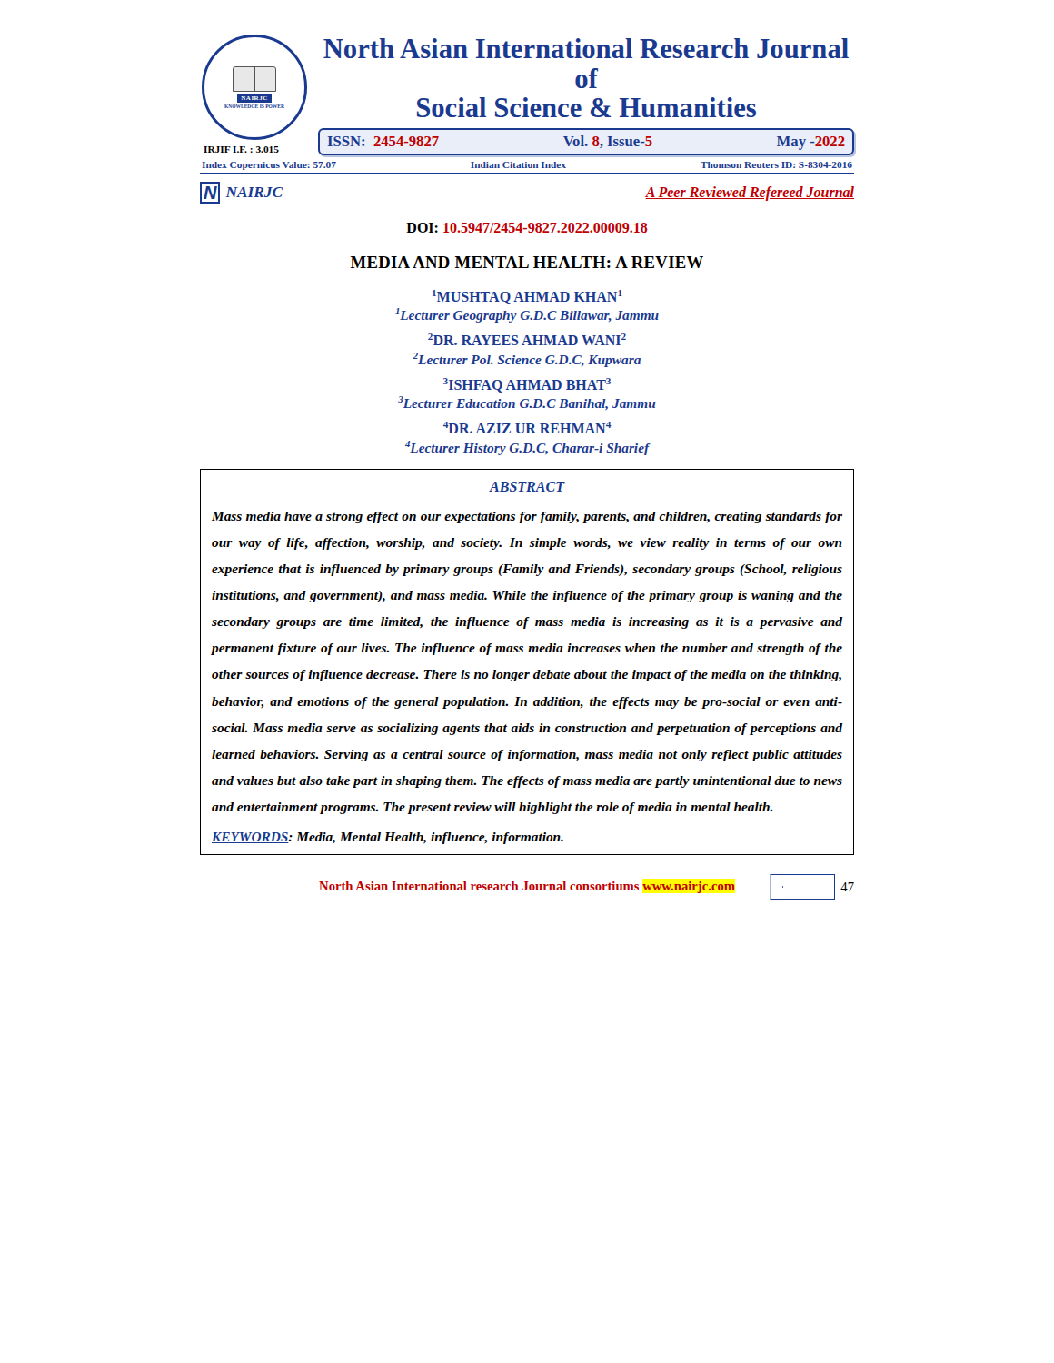NAIRJC
KNOWLEDGE IS POWER
IRJIF I.F. : 3.015
North Asian International Research Journal of
Social Science & Humanities
ISSN: 2454-9827 Vol. 8, Issue-5 May -2022
Index Copernicus Value: 57.07 Indian Citation Index Thomson Reuters ID: S-8304-2016
N NAIRJC
A Peer Reviewed Refereed Journal
DOI: 10.5947/2454-9827.2022.00009.18
MEDIA AND MENTAL HEALTH: A REVIEW
1MUSHTAQ AHMAD KHAN1
1Lecturer Geography G.D.C Billawar, Jammu
2DR. RAYEES AHMAD WANI2
2Lecturer Pol. Science G.D.C, Kupwara
3ISHFAQ AHMAD BHAT3
3Lecturer Education G.D.C Banihal, Jammu
4DR. AZIZ UR REHMAN4
4Lecturer History G.D.C, Charar-i Sharief
ABSTRACT
Mass media have a strong effect on our expectations for family, parents, and children, creating standards for our way of life, affection, worship, and society. In simple words, we view reality in terms of our own experience that is influenced by primary groups (Family and Friends), secondary groups (School, religious institutions, and government), and mass media. While the influence of the primary group is waning and the secondary groups are time limited, the influence of mass media is increasing as it is a pervasive and permanent fixture of our lives. The influence of mass media increases when the number and strength of the other sources of influence decrease. There is no longer debate about the impact of the media on the thinking, behavior, and emotions of the general population. In addition, the effects may be pro-social or even anti-social. Mass media serve as socializing agents that aids in construction and perpetuation of perceptions and learned behaviors. Serving as a central source of information, mass media not only reflect public attitudes and values but also take part in shaping them. The effects of mass media are partly unintentional due to news and entertainment programs. The present review will highlight the role of media in mental health.
KEYWORDS: Media, Mental Health, influence, information.
North Asian International research Journal consortiums www.nairjc.com
47